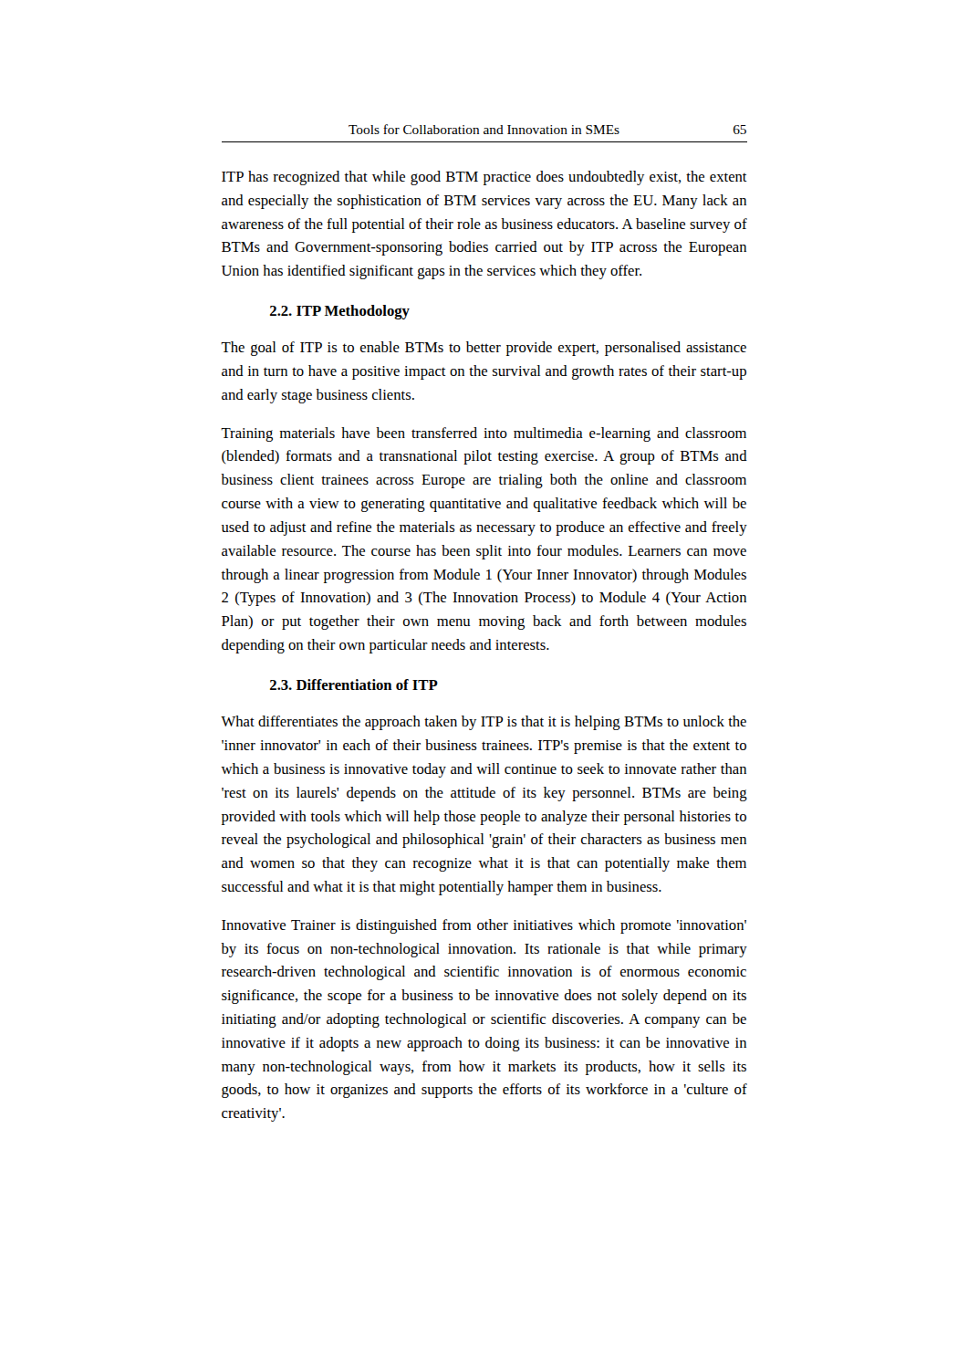Tools for Collaboration and Innovation in SMEs
65
ITP has recognized that while good BTM practice does undoubtedly exist, the extent and especially the sophistication of BTM services vary across the EU. Many lack an awareness of the full potential of their role as business educators. A baseline survey of BTMs and Government-sponsoring bodies carried out by ITP across the European Union has identified significant gaps in the services which they offer.
2.2. ITP Methodology
The goal of ITP is to enable BTMs to better provide expert, personalised assistance and in turn to have a positive impact on the survival and growth rates of their start-up and early stage business clients.
Training materials have been transferred into multimedia e-learning and classroom (blended) formats and a transnational pilot testing exercise. A group of BTMs and business client trainees across Europe are trialing both the online and classroom course with a view to generating quantitative and qualitative feedback which will be used to adjust and refine the materials as necessary to produce an effective and freely available resource. The course has been split into four modules. Learners can move through a linear progression from Module 1 (Your Inner Innovator) through Modules 2 (Types of Innovation) and 3 (The Innovation Process) to Module 4 (Your Action Plan) or put together their own menu moving back and forth between modules depending on their own particular needs and interests.
2.3. Differentiation of ITP
What differentiates the approach taken by ITP is that it is helping BTMs to unlock the 'inner innovator' in each of their business trainees. ITP's premise is that the extent to which a business is innovative today and will continue to seek to innovate rather than 'rest on its laurels' depends on the attitude of its key personnel. BTMs are being provided with tools which will help those people to analyze their personal histories to reveal the psychological and philosophical 'grain' of their characters as business men and women so that they can recognize what it is that can potentially make them successful and what it is that might potentially hamper them in business.
Innovative Trainer is distinguished from other initiatives which promote 'innovation' by its focus on non-technological innovation. Its rationale is that while primary research-driven technological and scientific innovation is of enormous economic significance, the scope for a business to be innovative does not solely depend on its initiating and/or adopting technological or scientific discoveries. A company can be innovative if it adopts a new approach to doing its business: it can be innovative in many non-technological ways, from how it markets its products, how it sells its goods, to how it organizes and supports the efforts of its workforce in a 'culture of creativity'.